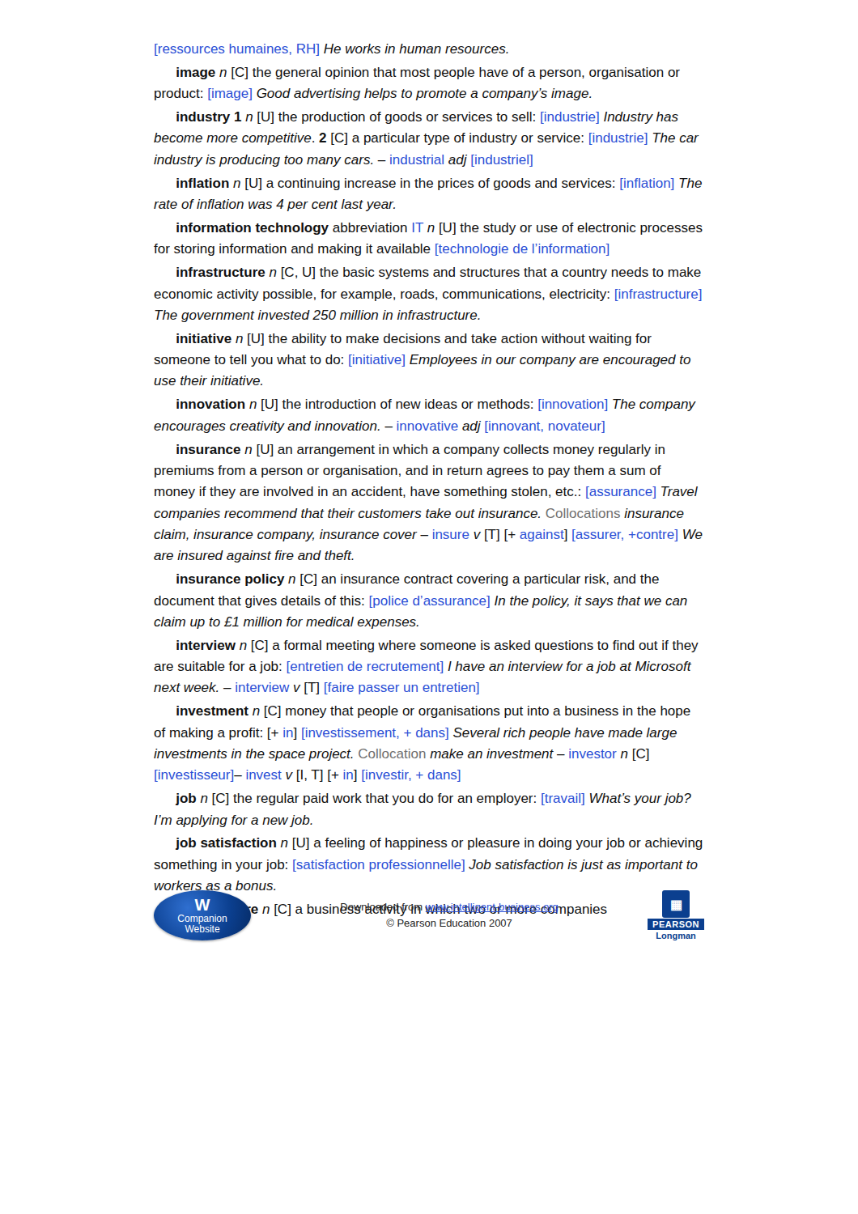[ressources humaines, RH] He works in human resources.
image n [C] the general opinion that most people have of a person, organisation or product: [image] Good advertising helps to promote a company’s image.
industry 1 n [U] the production of goods or services to sell: [industrie] Industry has become more competitive. 2 [C] a particular type of industry or service: [industrie] The car industry is producing too many cars. – industrial adj [industriel]
inflation n [U] a continuing increase in the prices of goods and services: [inflation] The rate of inflation was 4 per cent last year.
information technology abbreviation IT n [U] the study or use of electronic processes for storing information and making it available [technologie de l’information]
infrastructure n [C, U] the basic systems and structures that a country needs to make economic activity possible, for example, roads, communications, electricity: [infrastructure] The government invested 250 million in infrastructure.
initiative n [U] the ability to make decisions and take action without waiting for someone to tell you what to do: [initiative] Employees in our company are encouraged to use their initiative.
innovation n [U] the introduction of new ideas or methods: [innovation] The company encourages creativity and innovation. – innovative adj [innovant, novateur]
insurance n [U] an arrangement in which a company collects money regularly in premiums from a person or organisation, and in return agrees to pay them a sum of money if they are involved in an accident, have something stolen, etc.: [assurance] Travel companies recommend that their customers take out insurance. Collocations insurance claim, insurance company, insurance cover – insure v [T] [+ against] [assurer, +contre] We are insured against fire and theft.
insurance policy n [C] an insurance contract covering a particular risk, and the document that gives details of this: [police d’assurance] In the policy, it says that we can claim up to £1 million for medical expenses.
interview n [C] a formal meeting where someone is asked questions to find out if they are suitable for a job: [entretien de recrutement] I have an interview for a job at Microsoft next week. – interview v [T] [faire passer un entretien]
investment n [C] money that people or organisations put into a business in the hope of making a profit: [+ in] [investissement, + dans] Several rich people have made large investments in the space project. Collocation make an investment – investor n [C] [investisseur]– invest v [I, T] [+ in] [investir, + dans]
job n [C] the regular paid work that you do for an employer: [travail] What’s your job? I’m applying for a new job.
job satisfaction n [U] a feeling of happiness or pleasure in doing your job or achieving something in your job: [satisfaction professionnelle] Job satisfaction is just as important to workers as a bonus.
joint venture n [C] a business activity in which two or more companies
W Companion Website
Downloaded from www.intelligent-business.org
© Pearson Education 2007
▦
PEARSON Longman